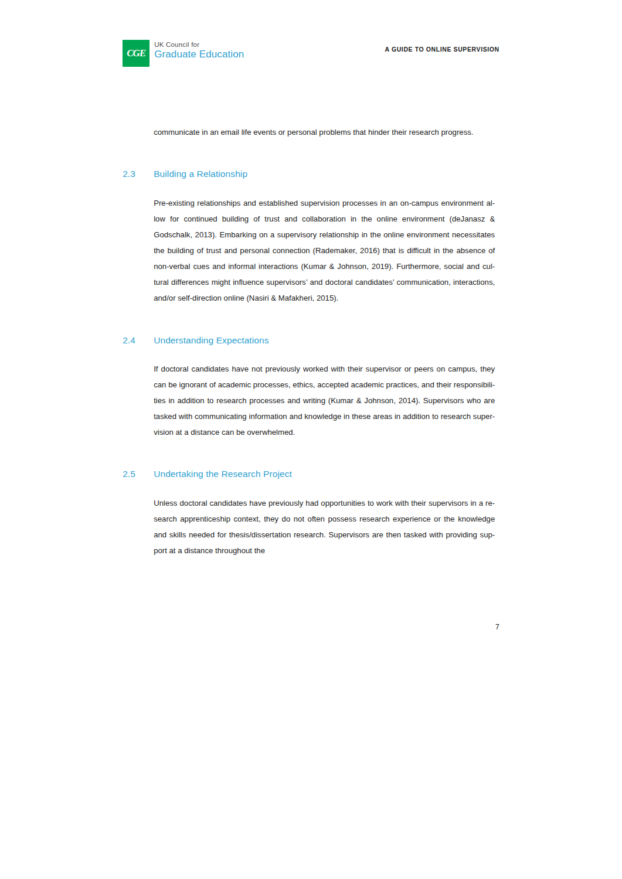UK Council for
Graduate Education
A Guide to Online Supervision
communicate in an email life events or personal problems that hinder their research progress.
2.3 Building a Relationship
Pre-existing relationships and established supervision processes in an on-campus environment allow for continued building of trust and collaboration in the online environment (deJanasz & Godschalk, 2013). Embarking on a supervisory relationship in the online environment necessitates the building of trust and personal connection (Rademaker, 2016) that is difficult in the absence of non-verbal cues and informal interactions (Kumar & Johnson, 2019). Furthermore, social and cultural differences might influence supervisors’ and doctoral candidates’ communication, interactions, and/or self-direction online (Nasiri & Mafakheri, 2015).
2.4 Understanding Expectations
If doctoral candidates have not previously worked with their supervisor or peers on campus, they can be ignorant of academic processes, ethics, accepted academic practices, and their responsibilities in addition to research processes and writing (Kumar & Johnson, 2014). Supervisors who are tasked with communicating information and knowledge in these areas in addition to research supervision at a distance can be overwhelmed.
2.5 Undertaking the Research Project
Unless doctoral candidates have previously had opportunities to work with their supervisors in a research apprenticeship context, they do not often possess research experience or the knowledge and skills needed for thesis/dissertation research. Supervisors are then tasked with providing support at a distance throughout the
7